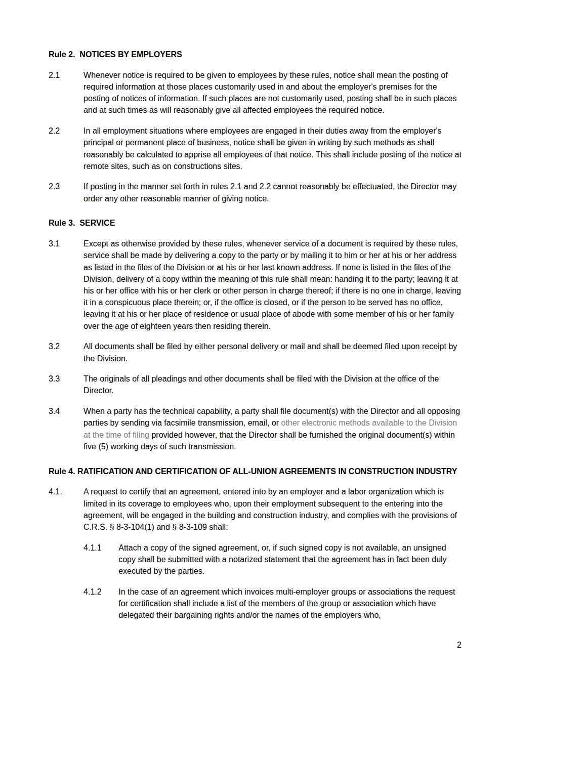Rule 2. NOTICES BY EMPLOYERS
2.1
Whenever notice is required to be given to employees by these rules, notice shall mean the posting of required information at those places customarily used in and about the employer's premises for the posting of notices of information. If such places are not customarily used, posting shall be in such places and at such times as will reasonably give all affected employees the required notice.
2.2
In all employment situations where employees are engaged in their duties away from the employer's principal or permanent place of business, notice shall be given in writing by such methods as shall reasonably be calculated to apprise all employees of that notice. This shall include posting of the notice at remote sites, such as on constructions sites.
2.3
If posting in the manner set forth in rules 2.1 and 2.2 cannot reasonably be effectuated, the Director may order any other reasonable manner of giving notice.
Rule 3. SERVICE
3.1
Except as otherwise provided by these rules, whenever service of a document is required by these rules, service shall be made by delivering a copy to the party or by mailing it to him or her at his or her address as listed in the files of the Division or at his or her last known address. If none is listed in the files of the Division, delivery of a copy within the meaning of this rule shall mean: handing it to the party; leaving it at his or her office with his or her clerk or other person in charge thereof; if there is no one in charge, leaving it in a conspicuous place therein; or, if the office is closed, or if the person to be served has no office, leaving it at his or her place of residence or usual place of abode with some member of his or her family over the age of eighteen years then residing therein.
3.2
All documents shall be filed by either personal delivery or mail and shall be deemed filed upon receipt by the Division.
3.3
The originals of all pleadings and other documents shall be filed with the Division at the office of the Director.
3.4
When a party has the technical capability, a party shall file document(s) with the Director and all opposing parties by sending via facsimile transmission, email, or other electronic methods available to the Division at the time of filing provided however, that the Director shall be furnished the original document(s) within five (5) working days of such transmission.
Rule 4. RATIFICATION AND CERTIFICATION OF ALL-UNION AGREEMENTS IN CONSTRUCTION INDUSTRY
4.1.
A request to certify that an agreement, entered into by an employer and a labor organization which is limited in its coverage to employees who, upon their employment subsequent to the entering into the agreement, will be engaged in the building and construction industry, and complies with the provisions of C.R.S. § 8-3-104(1) and § 8-3-109 shall:
4.1.1
Attach a copy of the signed agreement, or, if such signed copy is not available, an unsigned copy shall be submitted with a notarized statement that the agreement has in fact been duly executed by the parties.
4.1.2
In the case of an agreement which invoices multi-employer groups or associations the request for certification shall include a list of the members of the group or association which have delegated their bargaining rights and/or the names of the employers who,
2